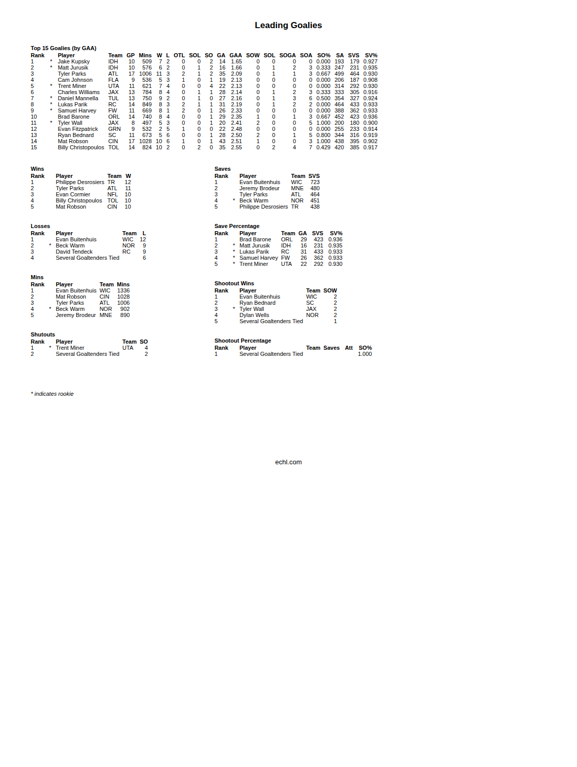Leading Goalies
Top 15 Goalies (by GAA)
| Rank | | Player | Team | GP | Mins | W | L | OTL | SOL | SO | GA | GAA | SOW | SOL | SOGA | SOA | SO% | SA | SVS | SV% |
| --- | --- | --- | --- | --- | --- | --- | --- | --- | --- | --- | --- | --- | --- | --- | --- | --- | --- | --- | --- | --- |
| 1 | * | Jake Kupsky | IDH | 10 | 509 | 7 | 2 | 0 | 0 | 2 | 14 | 1.65 | 0 | 0 | 0 | 0 | 0.000 | 193 | 179 | 0.927 |
| 2 | * | Matt Jurusik | IDH | 10 | 576 | 6 | 2 | 0 | 1 | 2 | 16 | 1.66 | 0 | 1 | 2 | 3 | 0.333 | 247 | 231 | 0.935 |
| 3 | | Tyler Parks | ATL | 17 | 1006 | 11 | 3 | 2 | 1 | 2 | 35 | 2.09 | 0 | 1 | 1 | 3 | 0.667 | 499 | 464 | 0.930 |
| 4 | | Cam Johnson | FLA | 9 | 536 | 5 | 3 | 1 | 0 | 1 | 19 | 2.13 | 0 | 0 | 0 | 0 | 0.000 | 206 | 187 | 0.908 |
| 5 | * | Trent Miner | UTA | 11 | 621 | 7 | 4 | 0 | 0 | 4 | 22 | 2.13 | 0 | 0 | 0 | 0 | 0.000 | 314 | 292 | 0.930 |
| 6 | | Charles Williams | JAX | 13 | 784 | 8 | 4 | 0 | 1 | 1 | 28 | 2.14 | 0 | 1 | 2 | 3 | 0.333 | 333 | 305 | 0.916 |
| 7 | * | Daniel Mannella | TUL | 13 | 750 | 9 | 2 | 0 | 1 | 0 | 27 | 2.16 | 0 | 1 | 3 | 6 | 0.500 | 354 | 327 | 0.924 |
| 8 | * | Lukas Parik | RC | 14 | 849 | 8 | 3 | 2 | 1 | 1 | 31 | 2.19 | 0 | 1 | 2 | 2 | 0.000 | 464 | 433 | 0.933 |
| 9 | * | Samuel Harvey | FW | 11 | 669 | 8 | 1 | 2 | 0 | 1 | 26 | 2.33 | 0 | 0 | 0 | 0 | 0.000 | 388 | 362 | 0.933 |
| 10 | | Brad Barone | ORL | 14 | 740 | 8 | 4 | 0 | 0 | 1 | 29 | 2.35 | 1 | 0 | 1 | 3 | 0.667 | 452 | 423 | 0.936 |
| 11 | * | Tyler Wall | JAX | 8 | 497 | 5 | 3 | 0 | 0 | 1 | 20 | 2.41 | 2 | 0 | 0 | 5 | 1.000 | 200 | 180 | 0.900 |
| 12 | | Evan Fitzpatrick | GRN | 9 | 532 | 2 | 5 | 1 | 0 | 0 | 22 | 2.48 | 0 | 0 | 0 | 0 | 0.000 | 255 | 233 | 0.914 |
| 13 | | Ryan Bednard | SC | 11 | 673 | 5 | 6 | 0 | 0 | 1 | 28 | 2.50 | 2 | 0 | 1 | 5 | 0.800 | 344 | 316 | 0.919 |
| 14 | | Mat Robson | CIN | 17 | 1028 | 10 | 6 | 1 | 0 | 1 | 43 | 2.51 | 1 | 0 | 0 | 3 | 1.000 | 438 | 395 | 0.902 |
| 15 | | Billy Christopoulos | TOL | 14 | 824 | 10 | 2 | 0 | 2 | 0 | 35 | 2.55 | 0 | 2 | 4 | 7 | 0.429 | 420 | 385 | 0.917 |
Wins
| Rank | | Player | Team | W |
| --- | --- | --- | --- | --- |
| 1 | | Philippe Desrosiers | TR | 12 |
| 2 | | Tyler Parks | ATL | 11 |
| 3 | | Evan Cormier | NFL | 10 |
| 4 | | Billy Christopoulos | TOL | 10 |
| 5 | | Mat Robson | CIN | 10 |
Losses
| Rank | | Player | Team | L |
| --- | --- | --- | --- | --- |
| 1 | | Evan Buitenhuis | WIC | 12 |
| 2 | * | Beck Warm | NOR | 9 |
| 3 | | David Tendeck | RC | 9 |
| 4 | | Several Goaltenders Tied | | 6 |
Mins
| Rank | | Player | Team | Mins |
| --- | --- | --- | --- | --- |
| 1 | | Evan Buitenhuis | WIC | 1336 |
| 2 | | Mat Robson | CIN | 1028 |
| 3 | | Tyler Parks | ATL | 1006 |
| 4 | * | Beck Warm | NOR | 902 |
| 5 | | Jeremy Brodeur | MNE | 890 |
Shutouts
| Rank | | Player | Team | SO |
| --- | --- | --- | --- | --- |
| 1 | * | Trent Miner | UTA | 4 |
| 2 | | Several Goaltenders Tied | | 2 |
Saves
| Rank | | Player | Team | SVS |
| --- | --- | --- | --- | --- |
| 1 | | Evan Buitenhuis | WIC | 723 |
| 2 | | Jeremy Brodeur | MNE | 480 |
| 3 | | Tyler Parks | ATL | 464 |
| 4 | * | Beck Warm | NOR | 451 |
| 5 | | Philippe Desrosiers | TR | 438 |
Save Percentage
| Rank | | Player | Team | GA | SVS | SV% |
| --- | --- | --- | --- | --- | --- | --- |
| 1 | | Brad Barone | ORL | 29 | 423 | 0.936 |
| 2 | * | Matt Jurusik | IDH | 16 | 231 | 0.935 |
| 3 | * | Lukas Parik | RC | 31 | 433 | 0.933 |
| 4 | * | Samuel Harvey | FW | 26 | 362 | 0.933 |
| 5 | * | Trent Miner | UTA | 22 | 292 | 0.930 |
Shootout Wins
| Rank | | Player | Team | SOW |
| --- | --- | --- | --- | --- |
| 1 | | Evan Buitenhuis | WIC | 2 |
| 2 | | Ryan Bednard | SC | 2 |
| 3 | * | Tyler Wall | JAX | 2 |
| 4 | | Dylan Wells | NOR | 2 |
| 5 | | Several Goaltenders Tied | | 1 |
Shootout Percentage
| Rank | | Player | Team | Saves | Att | SO% |
| --- | --- | --- | --- | --- | --- | --- |
| 1 | | Several Goaltenders Tied | | | | 1.000 |
* indicates rookie
echl.com